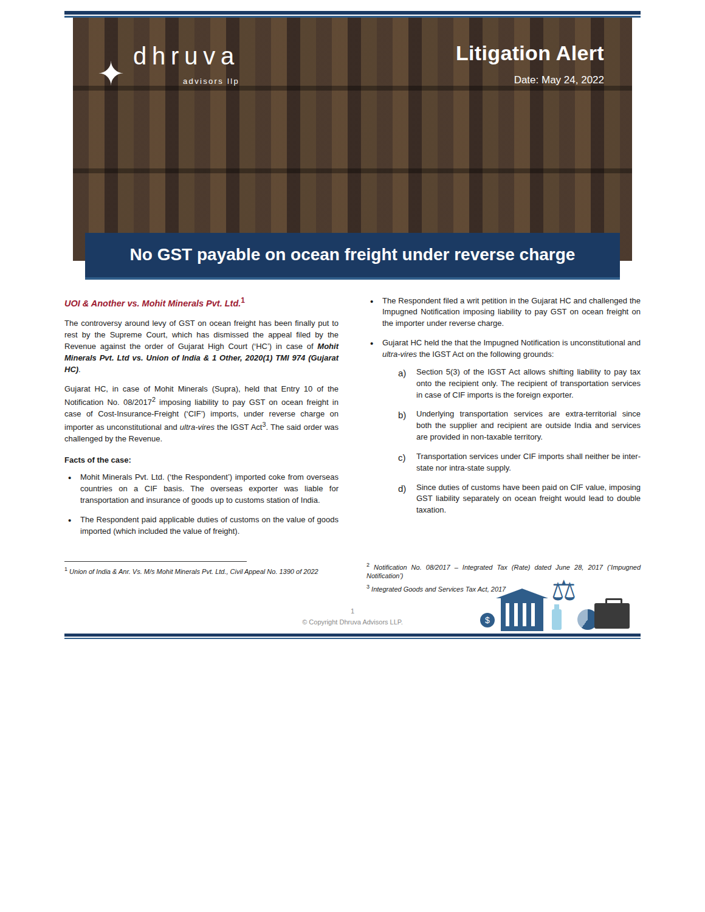✦ dhruva advisors llp
Litigation Alert
Date: May 24, 2022
No GST payable on ocean freight under reverse charge
UOI & Another vs. Mohit Minerals Pvt. Ltd.1
The controversy around levy of GST on ocean freight has been finally put to rest by the Supreme Court, which has dismissed the appeal filed by the Revenue against the order of Gujarat High Court (‘HC’) in case of Mohit Minerals Pvt. Ltd vs. Union of India & 1 Other, 2020(1) TMI 974 (Gujarat HC).
Gujarat HC, in case of Mohit Minerals (Supra), held that Entry 10 of the Notification No. 08/20172 imposing liability to pay GST on ocean freight in case of Cost-Insurance-Freight (‘CIF’) imports, under reverse charge on importer as unconstitutional and ultra-vires the IGST Act3. The said order was challenged by the Revenue.
Facts of the case:
Mohit Minerals Pvt. Ltd. (‘the Respondent’) imported coke from overseas countries on a CIF basis. The overseas exporter was liable for transportation and insurance of goods up to customs station of India.
The Respondent paid applicable duties of customs on the value of goods imported (which included the value of freight).
The Respondent filed a writ petition in the Gujarat HC and challenged the Impugned Notification imposing liability to pay GST on ocean freight on the importer under reverse charge.
Gujarat HC held the that the Impugned Notification is unconstitutional and ultra-vires the IGST Act on the following grounds:
Section 5(3) of the IGST Act allows shifting liability to pay tax onto the recipient only. The recipient of transportation services in case of CIF imports is the foreign exporter.
Underlying transportation services are extra-territorial since both the supplier and recipient are outside India and services are provided in non-taxable territory.
Transportation services under CIF imports shall neither be inter-state nor intra-state supply.
Since duties of customs have been paid on CIF value, imposing GST liability separately on ocean freight would lead to double taxation.
1 Union of India & Anr. Vs. M/s Mohit Minerals Pvt. Ltd., Civil Appeal No. 1390 of 2022
2 Notification No. 08/2017 – Integrated Tax (Rate) dated June 28, 2017 (‘Impugned Notification’)
3 Integrated Goods and Services Tax Act, 2017
1 © Copyright Dhruva Advisors LLP.